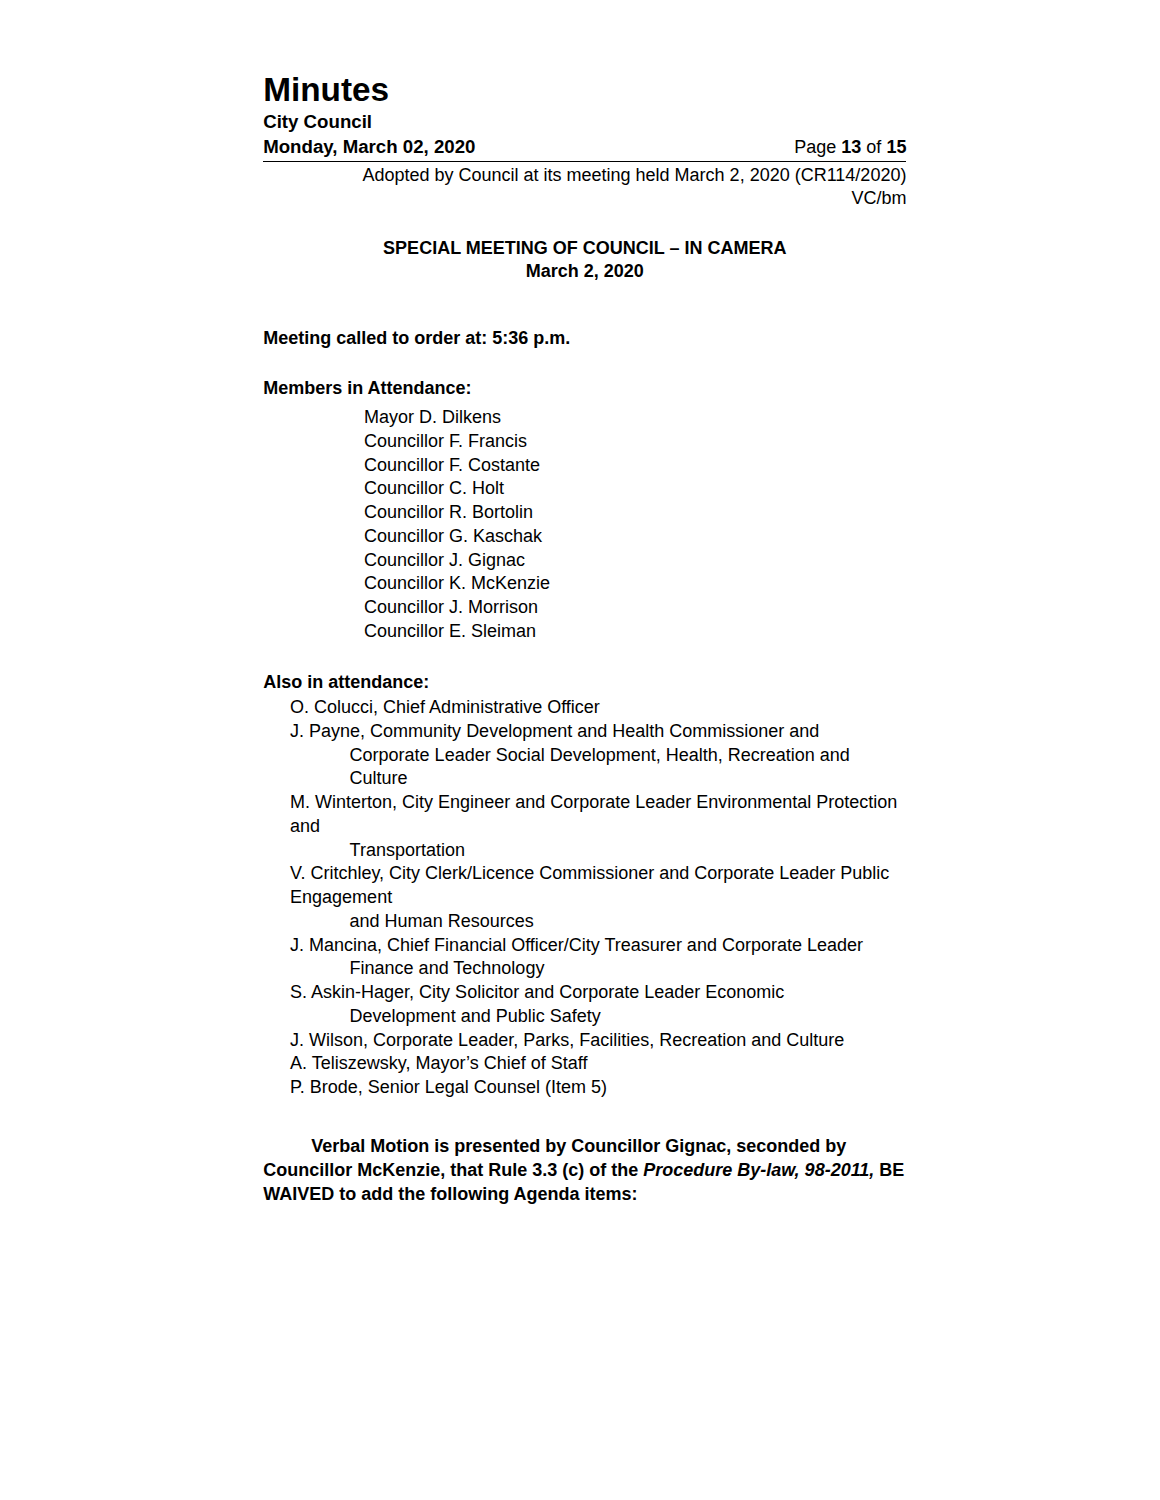Minutes
City Council
Monday, March 02, 2020
Page 13 of 15
Adopted by Council at its meeting held March 2, 2020 (CR114/2020)
VC/bm
SPECIAL MEETING OF COUNCIL – IN CAMERA
March 2, 2020
Meeting called to order at: 5:36 p.m.
Members in Attendance:
Mayor D. Dilkens
Councillor F. Francis
Councillor F. Costante
Councillor C. Holt
Councillor R. Bortolin
Councillor G. Kaschak
Councillor J. Gignac
Councillor K. McKenzie
Councillor J. Morrison
Councillor E. Sleiman
Also in attendance:
O. Colucci, Chief Administrative Officer
J. Payne, Community Development and Health Commissioner and
Corporate Leader Social Development, Health, Recreation and Culture
M. Winterton, City Engineer and Corporate Leader Environmental Protection and
Transportation
V. Critchley, City Clerk/Licence Commissioner and Corporate Leader Public Engagement
and Human Resources
J. Mancina, Chief Financial Officer/City Treasurer and Corporate Leader
Finance and Technology
S. Askin-Hager, City Solicitor and Corporate Leader Economic
Development and Public Safety
J. Wilson, Corporate Leader, Parks, Facilities, Recreation and Culture
A. Teliszewsky, Mayor’s Chief of Staff
P. Brode, Senior Legal Counsel (Item 5)
Verbal Motion is presented by Councillor Gignac, seconded by Councillor McKenzie, that Rule 3.3 (c) of the Procedure By-law, 98-2011, BE WAIVED to add the following Agenda items: